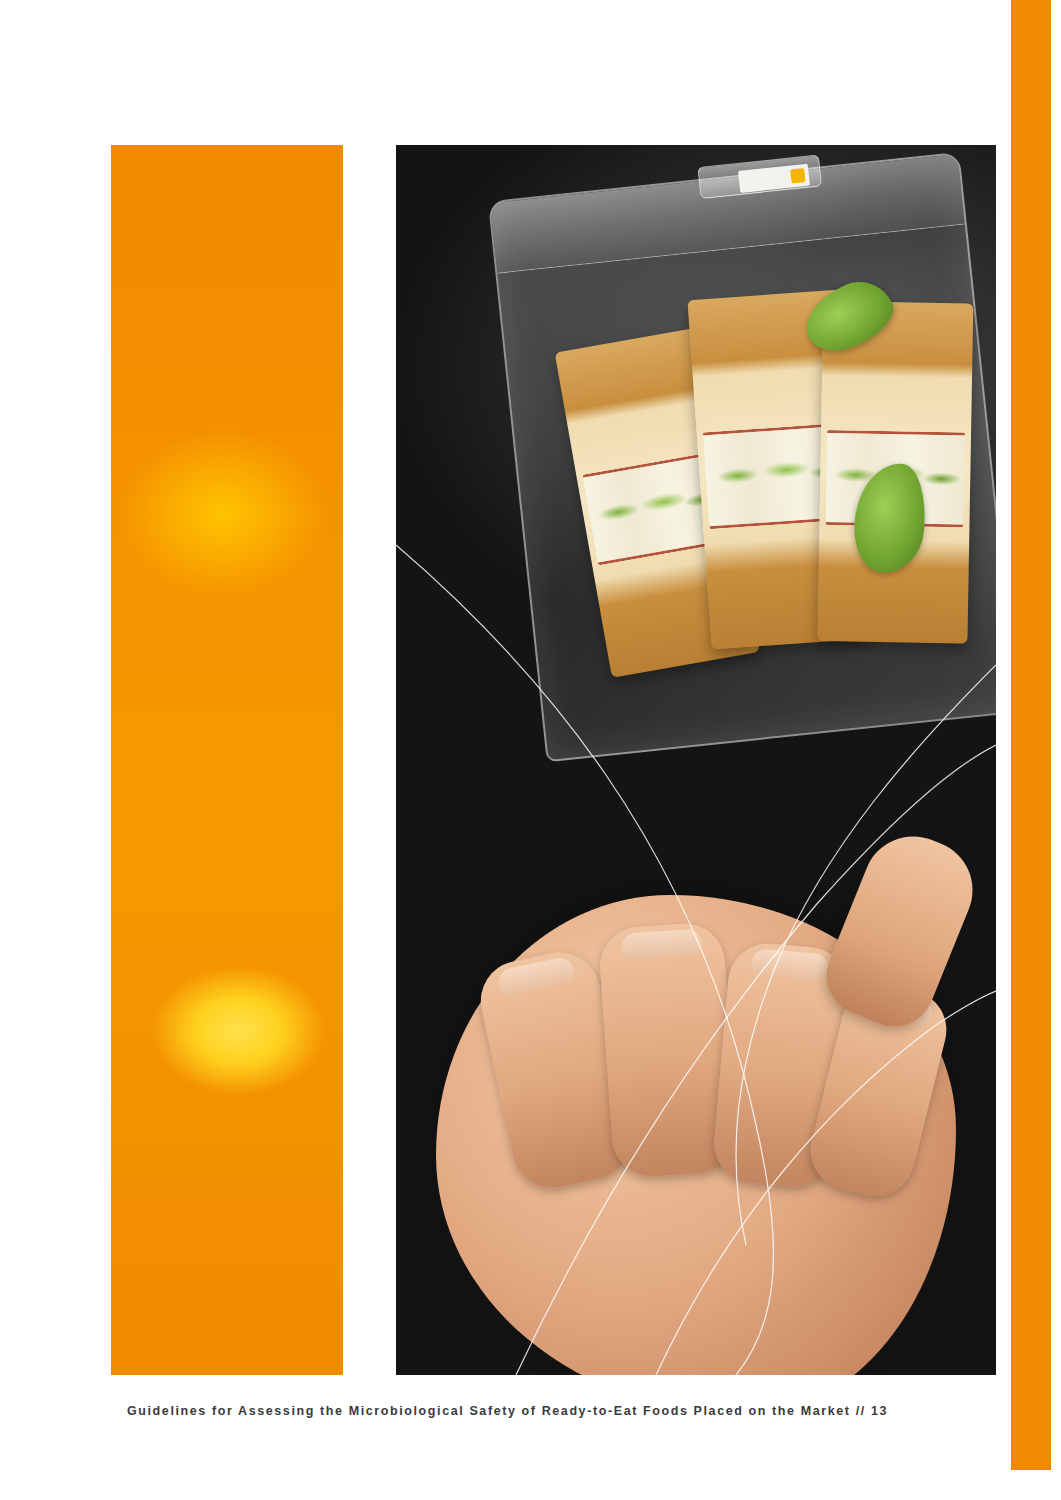Guidelines for Assessing the Microbiological Safety of Ready-to-Eat Foods Placed on the Market // 13